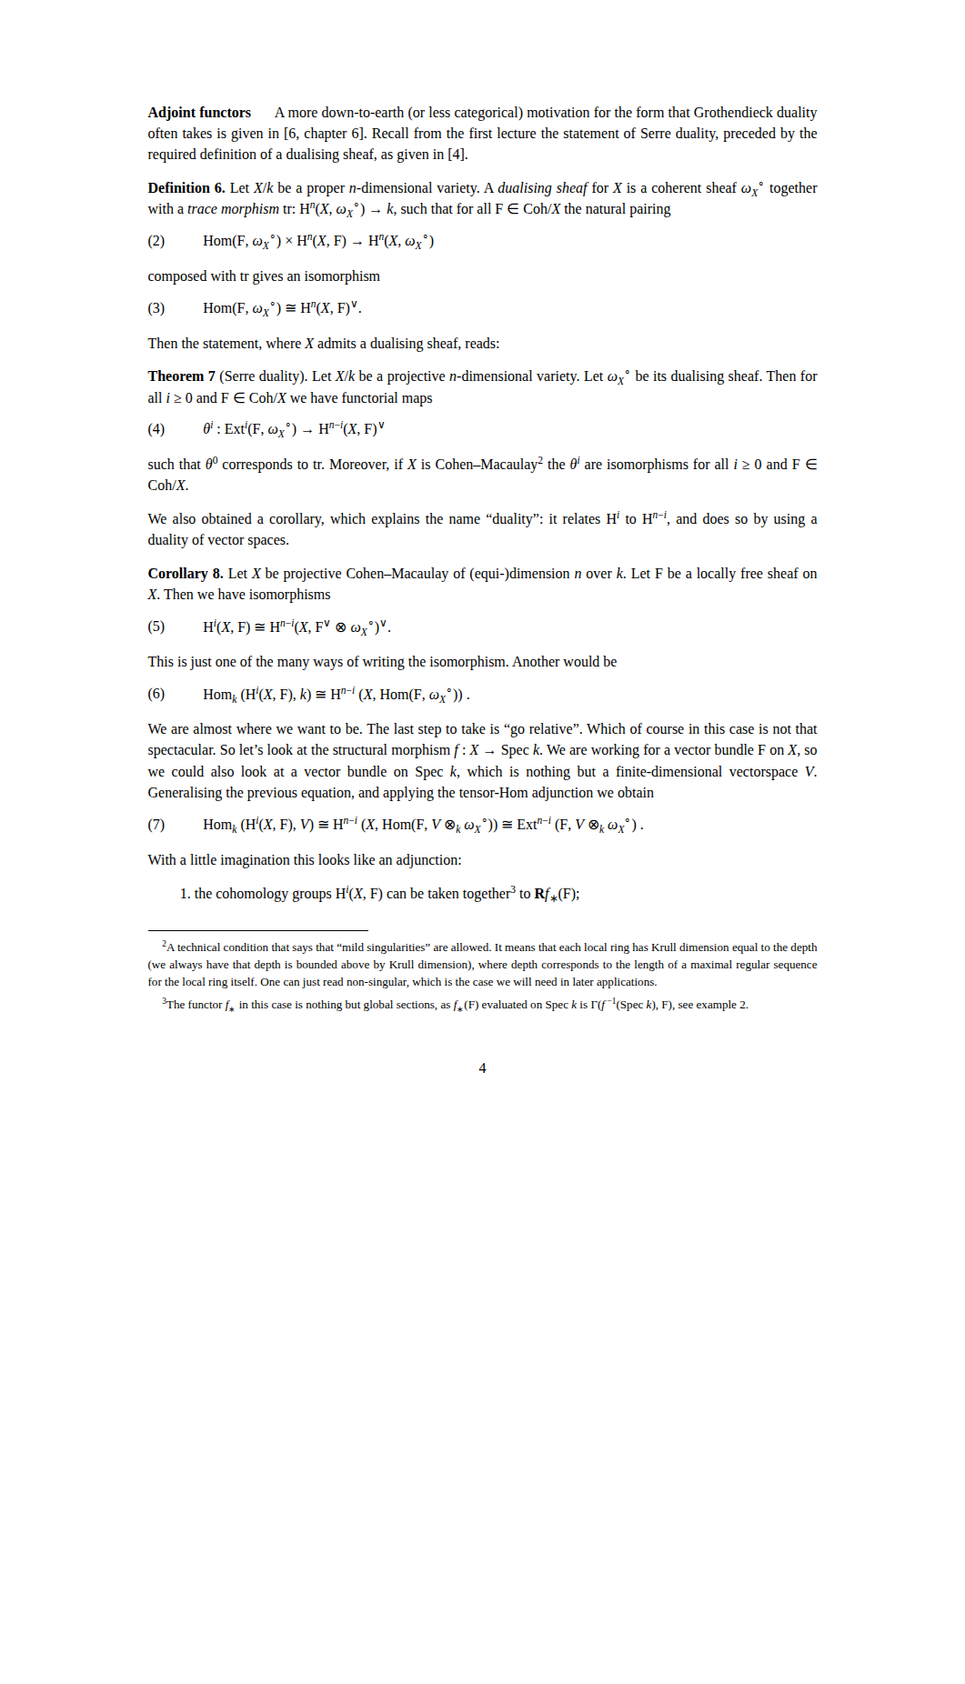Adjoint functors A more down-to-earth (or less categorical) motivation for the form that Grothendieck duality often takes is given in [6, chapter 6]. Recall from the first lecture the statement of Serre duality, preceded by the required definition of a dualising sheaf, as given in [4].
Definition 6. Let X/k be a proper n-dimensional variety. A dualising sheaf for X is a coherent sheaf ωX∘ together with a trace morphism tr: Hn(X, ωX∘) → k, such that for all F ∈ Coh/X the natural pairing
(2)
Hom(F, ωX∘) × Hn(X, F) → Hn(X, ωX∘)
composed with tr gives an isomorphism
(3)
Hom(F, ωX∘) ≅ Hn(X, F)∨.
Then the statement, where X admits a dualising sheaf, reads:
Theorem 7 (Serre duality). Let X/k be a projective n-dimensional variety. Let ωX∘ be its dualising sheaf. Then for all i ≥ 0 and F ∈ Coh/X we have functorial maps
(4)
θi : Exti(F, ωX∘) → Hn−i(X, F)∨
such that θ0 corresponds to tr. Moreover, if X is Cohen–Macaulay2 the θi are isomorphisms for all i ≥ 0 and F ∈ Coh/X.
We also obtained a corollary, which explains the name “duality”: it relates Hi to Hn−i, and does so by using a duality of vector spaces.
Corollary 8. Let X be projective Cohen–Macaulay of (equi-)dimension n over k. Let F be a locally free sheaf on X. Then we have isomorphisms
(5)
Hi(X, F) ≅ Hn−i(X, F∨ ⊗ ωX∘)∨.
This is just one of the many ways of writing the isomorphism. Another would be
(6)
Homk (Hi(X, F), k) ≅ Hn−i (X, Hom(F, ωX∘)) .
We are almost where we want to be. The last step to take is “go relative”. Which of course in this case is not that spectacular. So let’s look at the structural morphism f : X → Spec k. We are working for a vector bundle F on X, so we could also look at a vector bundle on Spec k, which is nothing but a finite-dimensional vectorspace V. Generalising the previous equation, and applying the tensor-Hom adjunction we obtain
(7)
Homk (Hi(X, F), V) ≅ Hn−i (X, Hom(F, V ⊗k ωX∘)) ≅ Extn−i (F, V ⊗k ωX∘) .
With a little imagination this looks like an adjunction:
the cohomology groups Hi(X, F) can be taken together3 to Rf∗(F);
2A technical condition that says that “mild singularities” are allowed. It means that each local ring has Krull dimension equal to the depth (we always have that depth is bounded above by Krull dimension), where depth corresponds to the length of a maximal regular sequence for the local ring itself. One can just read non-singular, which is the case we will need in later applications.
3The functor f∗ in this case is nothing but global sections, as f∗(F) evaluated on Spec k is Γ(f −1(Spec k), F), see example 2.
4